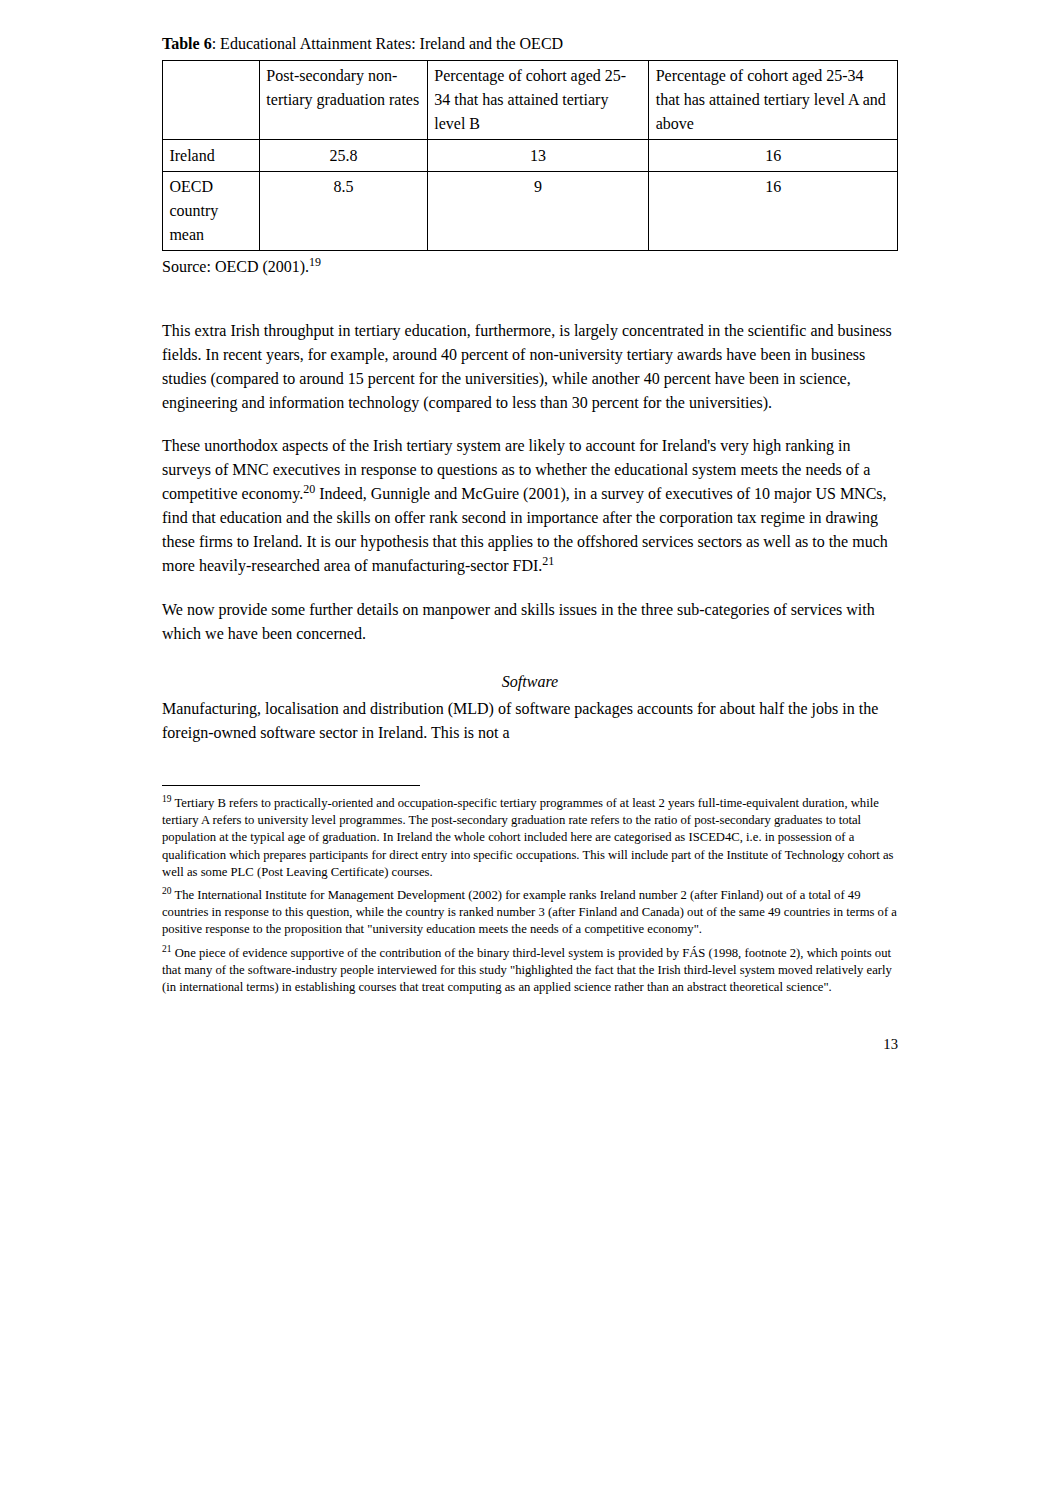Table 6: Educational Attainment Rates: Ireland and the OECD
| | Post-secondary non-tertiary graduation rates | Percentage of cohort aged 25-34 that has attained tertiary level B | Percentage of cohort aged 25-34 that has attained tertiary level A and above |
| --- | --- | --- | --- |
| Ireland | 25.8 | 13 | 16 |
| OECD country mean | 8.5 | 9 | 16 |
Source: OECD (2001).19
This extra Irish throughput in tertiary education, furthermore, is largely concentrated in the scientific and business fields. In recent years, for example, around 40 percent of non-university tertiary awards have been in business studies (compared to around 15 percent for the universities), while another 40 percent have been in science, engineering and information technology (compared to less than 30 percent for the universities).
These unorthodox aspects of the Irish tertiary system are likely to account for Ireland's very high ranking in surveys of MNC executives in response to questions as to whether the educational system meets the needs of a competitive economy.20 Indeed, Gunnigle and McGuire (2001), in a survey of executives of 10 major US MNCs, find that education and the skills on offer rank second in importance after the corporation tax regime in drawing these firms to Ireland. It is our hypothesis that this applies to the offshored services sectors as well as to the much more heavily-researched area of manufacturing-sector FDI.21
We now provide some further details on manpower and skills issues in the three sub-categories of services with which we have been concerned.
Software
Manufacturing, localisation and distribution (MLD) of software packages accounts for about half the jobs in the foreign-owned software sector in Ireland. This is not a
19 Tertiary B refers to practically-oriented and occupation-specific tertiary programmes of at least 2 years full-time-equivalent duration, while tertiary A refers to university level programmes. The post-secondary graduation rate refers to the ratio of post-secondary graduates to total population at the typical age of graduation. In Ireland the whole cohort included here are categorised as ISCED4C, i.e. in possession of a qualification which prepares participants for direct entry into specific occupations. This will include part of the Institute of Technology cohort as well as some PLC (Post Leaving Certificate) courses.
20 The International Institute for Management Development (2002) for example ranks Ireland number 2 (after Finland) out of a total of 49 countries in response to this question, while the country is ranked number 3 (after Finland and Canada) out of the same 49 countries in terms of a positive response to the proposition that "university education meets the needs of a competitive economy".
21 One piece of evidence supportive of the contribution of the binary third-level system is provided by FÁS (1998, footnote 2), which points out that many of the software-industry people interviewed for this study "highlighted the fact that the Irish third-level system moved relatively early (in international terms) in establishing courses that treat computing as an applied science rather than an abstract theoretical science".
13